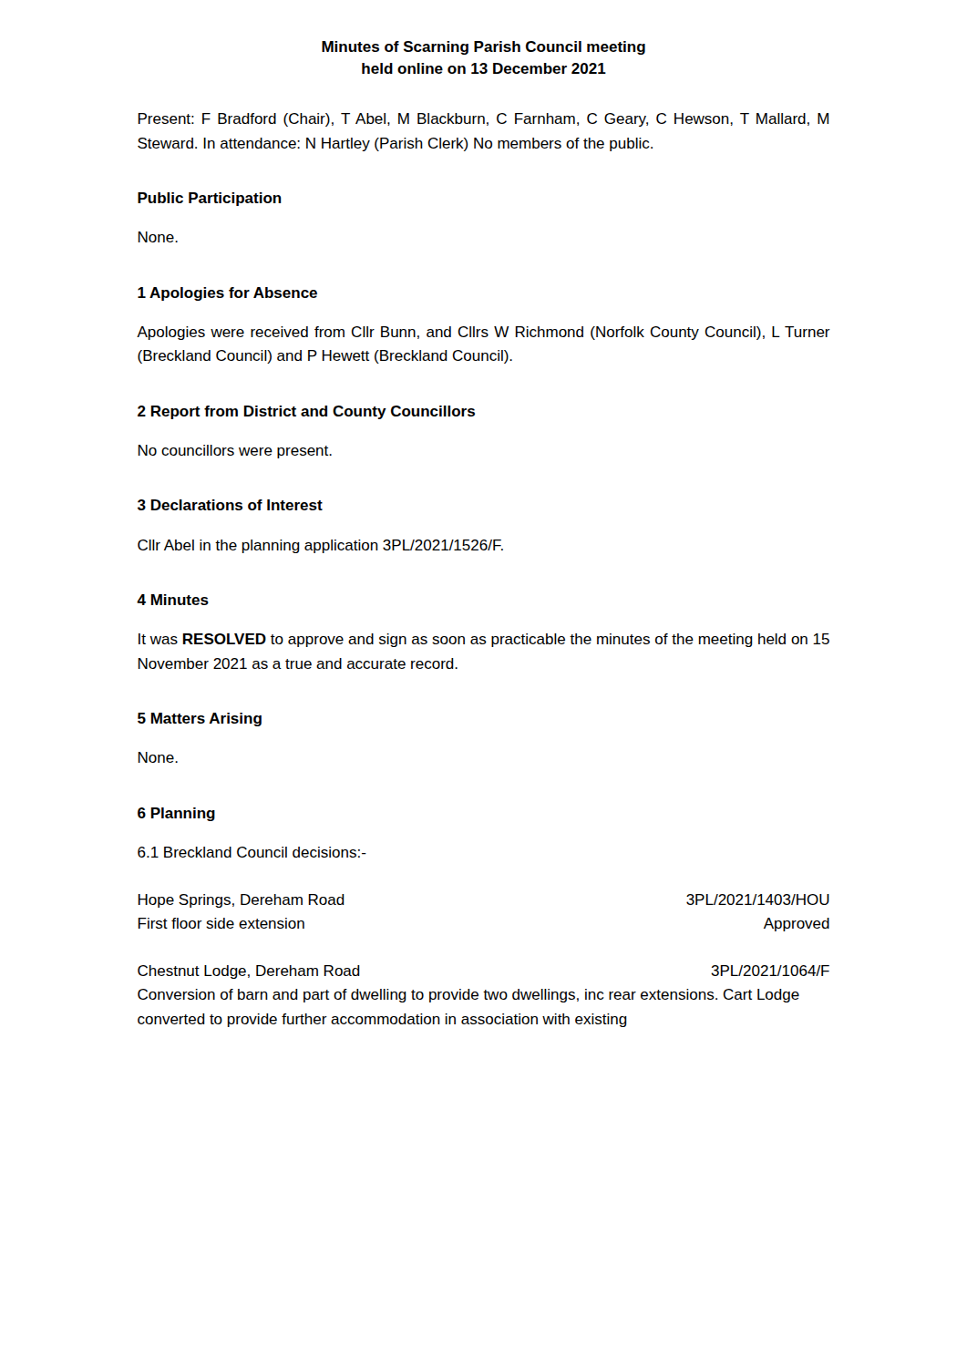Minutes of Scarning Parish Council meeting
held online on 13 December 2021
Present: F Bradford (Chair), T Abel, M Blackburn, C Farnham, C Geary, C Hewson, T Mallard, M Steward. In attendance: N Hartley (Parish Clerk) No members of the public.
Public Participation
None.
1 Apologies for Absence
Apologies were received from Cllr Bunn, and Cllrs W Richmond (Norfolk County Council), L Turner (Breckland Council) and P Hewett (Breckland Council).
2 Report from District and County Councillors
No councillors were present.
3 Declarations of Interest
Cllr Abel in the planning application 3PL/2021/1526/F.
4 Minutes
It was RESOLVED to approve and sign as soon as practicable the minutes of the meeting held on 15 November 2021 as a true and accurate record.
5 Matters Arising
None.
6 Planning
6.1 Breckland Council decisions:-
Hope Springs, Dereham Road 3PL/2021/1403/HOU
First floor side extension Approved
Chestnut Lodge, Dereham Road 3PL/2021/1064/F
Conversion of barn and part of dwelling to provide two dwellings, inc rear extensions. Cart Lodge converted to provide further accommodation in association with existing